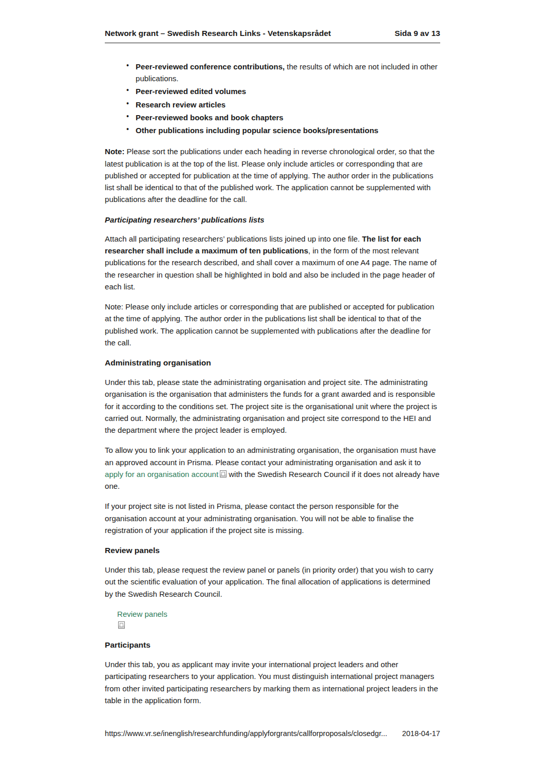Network grant – Swedish Research Links - Vetenskapsrådet Sida 9 av 13
Peer-reviewed conference contributions, the results of which are not included in other publications.
Peer-reviewed edited volumes
Research review articles
Peer-reviewed books and book chapters
Other publications including popular science books/presentations
Note: Please sort the publications under each heading in reverse chronological order, so that the latest publication is at the top of the list. Please only include articles or corresponding that are published or accepted for publication at the time of applying. The author order in the publications list shall be identical to that of the published work. The application cannot be supplemented with publications after the deadline for the call.
Participating researchers’ publications lists
Attach all participating researchers’ publications lists joined up into one file. The list for each researcher shall include a maximum of ten publications, in the form of the most relevant publications for the research described, and shall cover a maximum of one A4 page. The name of the researcher in question shall be highlighted in bold and also be included in the page header of each list.
Note: Please only include articles or corresponding that are published or accepted for publication at the time of applying. The author order in the publications list shall be identical to that of the published work. The application cannot be supplemented with publications after the deadline for the call.
Administrating organisation
Under this tab, please state the administrating organisation and project site. The administrating organisation is the organisation that administers the funds for a grant awarded and is responsible for it according to the conditions set. The project site is the organisational unit where the project is carried out. Normally, the administrating organisation and project site correspond to the HEI and the department where the project leader is employed.
To allow you to link your application to an administrating organisation, the organisation must have an approved account in Prisma. Please contact your administrating organisation and ask it to apply for an organisation account with the Swedish Research Council if it does not already have one.
If your project site is not listed in Prisma, please contact the person responsible for the organisation account at your administrating organisation. You will not be able to finalise the registration of your application if the project site is missing.
Review panels
Under this tab, please request the review panel or panels (in priority order) that you wish to carry out the scientific evaluation of your application. The final allocation of applications is determined by the Swedish Research Council.
Review panels
Participants
Under this tab, you as applicant may invite your international project leaders and other participating researchers to your application. You must distinguish international project managers from other invited participating researchers by marking them as international project leaders in the table in the application form.
https://www.vr.se/inenglish/researchfunding/applyforgrants/callforproposals/closedgr... 2018-04-17